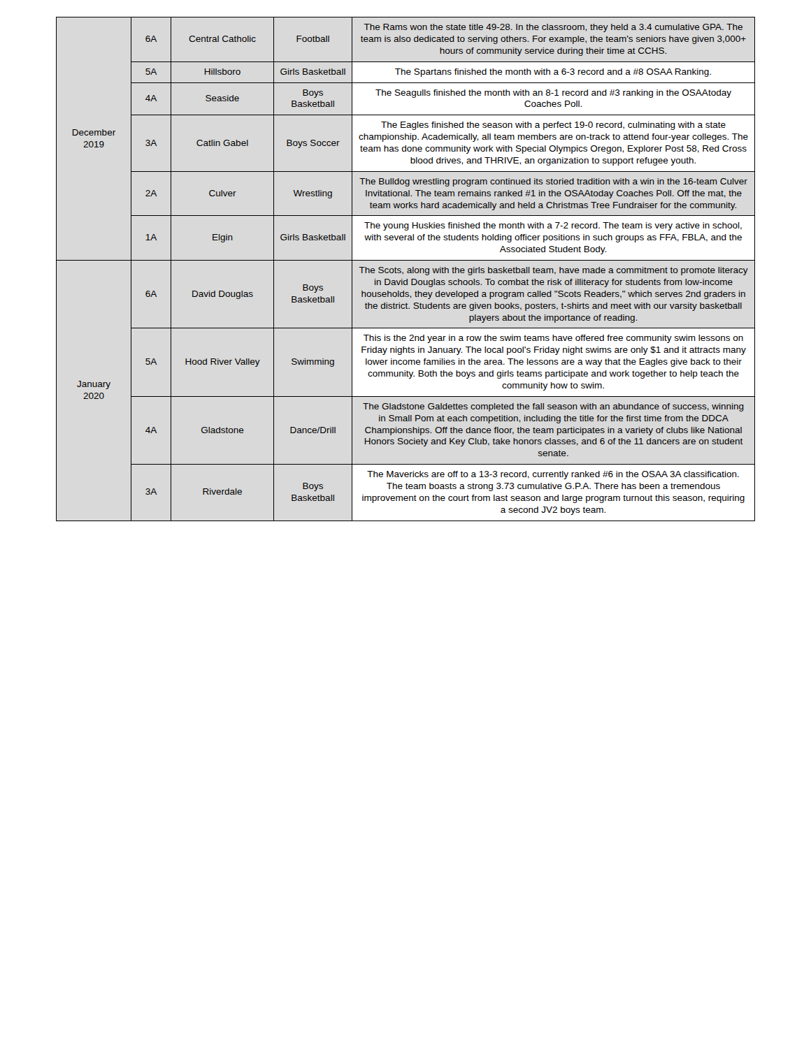| December 2019 | 6A | Central Catholic | Football | The Rams won the state title 49-28. In the classroom, they held a 3.4 cumulative GPA. The team is also dedicated to serving others. For example, the team's seniors have given 3,000+ hours of community service during their time at CCHS. |
| 5A | Hillsboro | Girls Basketball | The Spartans finished the month with a 6-3 record and a #8 OSAA Ranking. |
| 4A | Seaside | Boys Basketball | The Seagulls finished the month with an 8-1 record and #3 ranking in the OSAAtoday Coaches Poll. |
| 3A | Catlin Gabel | Boys Soccer | The Eagles finished the season with a perfect 19-0 record, culminating with a state championship. Academically, all team members are on-track to attend four-year colleges. The team has done community work with Special Olympics Oregon, Explorer Post 58, Red Cross blood drives, and THRIVE, an organization to support refugee youth. |
| 2A | Culver | Wrestling | The Bulldog wrestling program continued its storied tradition with a win in the 16-team Culver Invitational. The team remains ranked #1 in the OSAAtoday Coaches Poll. Off the mat, the team works hard academically and held a Christmas Tree Fundraiser for the community. |
| 1A | Elgin | Girls Basketball | The young Huskies finished the month with a 7-2 record. The team is very active in school, with several of the students holding officer positions in such groups as FFA, FBLA, and the Associated Student Body. |
| January 2020 | 6A | David Douglas | Boys Basketball | The Scots, along with the girls basketball team, have made a commitment to promote literacy in David Douglas schools. To combat the risk of illiteracy for students from low-income households, they developed a program called "Scots Readers," which serves 2nd graders in the district. Students are given books, posters, t-shirts and meet with our varsity basketball players about the importance of reading. |
| 5A | Hood River Valley | Swimming | This is the 2nd year in a row the swim teams have offered free community swim lessons on Friday nights in January. The local pool's Friday night swims are only $1 and it attracts many lower income families in the area. The lessons are a way that the Eagles give back to their community. Both the boys and girls teams participate and work together to help teach the community how to swim. |
| 4A | Gladstone | Dance/Drill | The Gladstone Galdettes completed the fall season with an abundance of success, winning in Small Pom at each competition, including the title for the first time from the DDCA Championships. Off the dance floor, the team participates in a variety of clubs like National Honors Society and Key Club, take honors classes, and 6 of the 11 dancers are on student senate. |
| 3A | Riverdale | Boys Basketball | The Mavericks are off to a 13-3 record, currently ranked #6 in the OSAA 3A classification. The team boasts a strong 3.73 cumulative G.P.A. There has been a tremendous improvement on the court from last season and large program turnout this season, requiring a second JV2 boys team. |